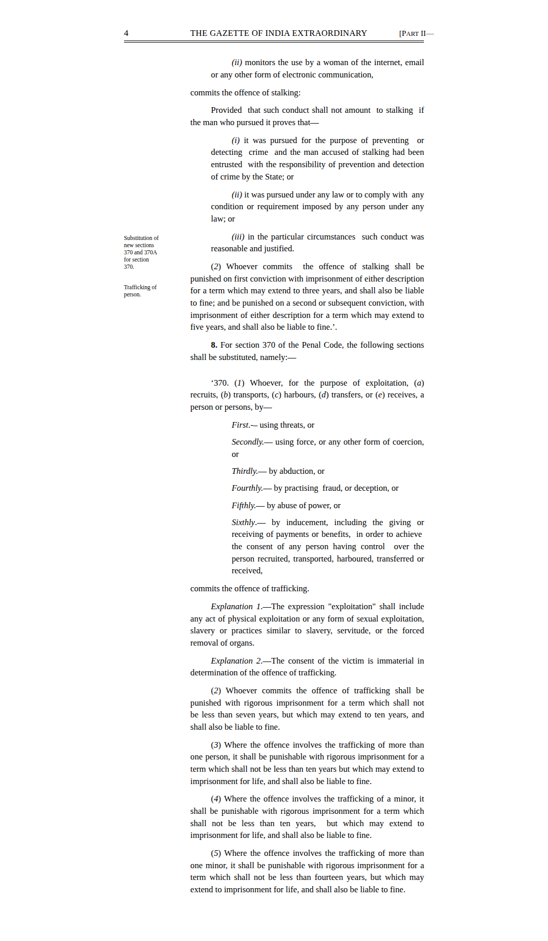4
THE GAZETTE OF INDIA EXTRAORDINARY
[PART II—
Substitution of
new sections
370 and 370A
for section
370.
Trafficking of
person.
(ii) monitors the use by a woman of the internet, email or any other form of electronic communication,
commits the offence of stalking:
Provided that such conduct shall not amount to stalking if the man who pursued it proves that—
(i) it was pursued for the purpose of preventing or detecting crime and the man accused of stalking had been entrusted with the responsibility of prevention and detection of crime by the State; or
(ii) it was pursued under any law or to comply with any condition or requirement imposed by any person under any law; or
(iii) in the particular circumstances such conduct was reasonable and justified.
(2) Whoever commits the offence of stalking shall be punished on first conviction with imprisonment of either description for a term which may extend to three years, and shall also be liable to fine; and be punished on a second or subsequent conviction, with imprisonment of either description for a term which may extend to five years, and shall also be liable to fine.’.
8. For section 370 of the Penal Code, the following sections shall be substituted, namely:—
‘370. (1) Whoever, for the purpose of exploitation, (a) recruits, (b) transports, (c) harbours, (d) transfers, or (e) receives, a person or persons, by—
First.-– using threats, or
Secondly.— using force, or any other form of coercion, or
Thirdly.— by abduction, or
Fourthly.— by practising fraud, or deception, or
Fifthly.— by abuse of power, or
Sixthly.— by inducement, including the giving or receiving of payments or benefits, in order to achieve the consent of any person having control over the person recruited, transported, harboured, transferred or received,
commits the offence of trafficking.
Explanation 1.—The expression "exploitation" shall include any act of physical exploitation or any form of sexual exploitation, slavery or practices similar to slavery, servitude, or the forced removal of organs.
Explanation 2.—The consent of the victim is immaterial in determination of the offence of trafficking.
(2) Whoever commits the offence of trafficking shall be punished with rigorous imprisonment for a term which shall not be less than seven years, but which may extend to ten years, and shall also be liable to fine.
(3) Where the offence involves the trafficking of more than one person, it shall be punishable with rigorous imprisonment for a term which shall not be less than ten years but which may extend to imprisonment for life, and shall also be liable to fine.
(4) Where the offence involves the trafficking of a minor, it shall be punishable with rigorous imprisonment for a term which shall not be less than ten years, but which may extend to imprisonment for life, and shall also be liable to fine.
(5) Where the offence involves the trafficking of more than one minor, it shall be punishable with rigorous imprisonment for a term which shall not be less than fourteen years, but which may extend to imprisonment for life, and shall also be liable to fine.